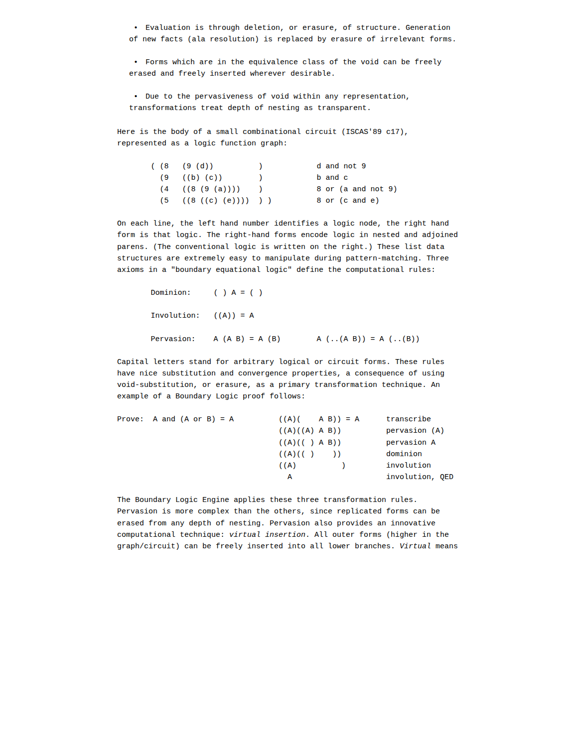Evaluation is through deletion, or erasure, of structure. Generation of new facts (ala resolution) is replaced by erasure of irrelevant forms.
Forms which are in the equivalence class of the void can be freely erased and freely inserted wherever desirable.
Due to the pervasiveness of void within any representation, transformations treat depth of nesting as transparent.
Here is the body of a small combinational circuit (ISCAS'89 c17), represented as a logic function graph:
( (8   (9 (d))          )            d and not 9
  (9   ((b) (c))        )            b and c
  (4   ((8 (9 (a))))    )            8 or (a and not 9)
  (5   ((8 ((c) (e))))  ) )          8 or (c and e)
On each line, the left hand number identifies a logic node, the right hand form is that logic. The right-hand forms encode logic in nested and adjoined parens. (The conventional logic is written on the right.) These list data structures are extremely easy to manipulate during pattern-matching. Three axioms in a "boundary equational logic" define the computational rules:
Dominion:     ( ) A = ( )

Involution:   ((A)) = A

Pervasion:    A (A B) = A (B)        A (..(A B)) = A (..(B))
Capital letters stand for arbitrary logical or circuit forms. These rules have nice substitution and convergence properties, a consequence of using void-substitution, or erasure, as a primary transformation technique. An example of a Boundary Logic proof follows:
Prove:  A and (A or B) = A          ((A)(    A B)) = A      transcribe
                                    ((A)((A) A B))          pervasion (A)
                                    ((A)(( ) A B))          pervasion A
                                    ((A)(( )    ))          dominion
                                    ((A)          )         involution
                                      A                     involution, QED
The Boundary Logic Engine applies these three transformation rules. Pervasion is more complex than the others, since replicated forms can be erased from any depth of nesting. Pervasion also provides an innovative computational technique: virtual insertion. All outer forms (higher in the graph/circuit) can be freely inserted into all lower branches. Virtual means